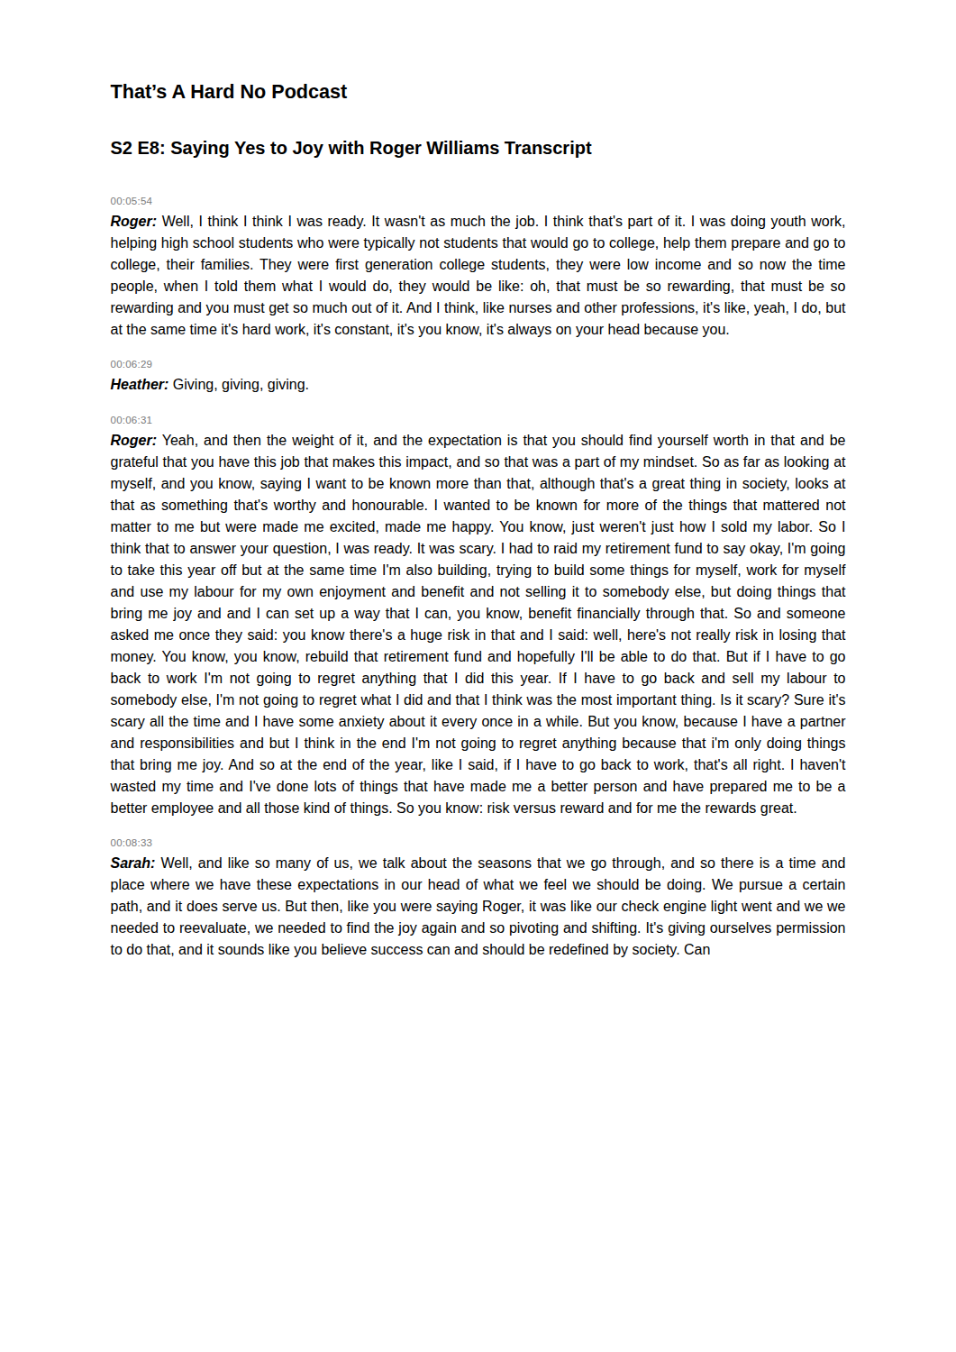That’s A Hard No Podcast
S2 E8: Saying Yes to Joy with Roger Williams Transcript
00:05:54
Roger: Well, I think I think I was ready. It wasn't as much the job. I think that's part of it. I was doing youth work, helping high school students who were typically not students that would go to college, help them prepare and go to college, their families. They were first generation college students, they were low income and so now the time people, when I told them what I would do, they would be like: oh, that must be so rewarding, that must be so rewarding and you must get so much out of it. And I think, like nurses and other professions, it's like, yeah, I do, but at the same time it's hard work, it's constant, it's you know, it's always on your head because you.
00:06:29
Heather: Giving, giving, giving.
00:06:31
Roger: Yeah, and then the weight of it, and the expectation is that you should find yourself worth in that and be grateful that you have this job that makes this impact, and so that was a part of my mindset. So as far as looking at myself, and you know, saying I want to be known more than that, although that's a great thing in society, looks at that as something that's worthy and honourable. I wanted to be known for more of the things that mattered not matter to me but were made me excited, made me happy. You know, just weren't just how I sold my labor. So I think that to answer your question, I was ready. It was scary. I had to raid my retirement fund to say okay, I'm going to take this year off but at the same time I'm also building, trying to build some things for myself, work for myself and use my labour for my own enjoyment and benefit and not selling it to somebody else, but doing things that bring me joy and and I can set up a way that I can, you know, benefit financially through that. So and someone asked me once they said: you know there's a huge risk in that and I said: well, here's not really risk in losing that money. You know, you know, rebuild that retirement fund and hopefully I'll be able to do that. But if I have to go back to work I'm not going to regret anything that I did this year. If I have to go back and sell my labour to somebody else, I'm not going to regret what I did and that I think was the most important thing. Is it scary? Sure it's scary all the time and I have some anxiety about it every once in a while. But you know, because I have a partner and responsibilities and but I think in the end I'm not going to regret anything because that i'm only doing things that bring me joy. And so at the end of the year, like I said, if I have to go back to work, that's all right. I haven't wasted my time and I've done lots of things that have made me a better person and have prepared me to be a better employee and all those kind of things. So you know: risk versus reward and for me the rewards great.
00:08:33
Sarah: Well, and like so many of us, we talk about the seasons that we go through, and so there is a time and place where we have these expectations in our head of what we feel we should be doing. We pursue a certain path, and it does serve us. But then, like you were saying Roger, it was like our check engine light went and we we needed to reevaluate, we needed to find the joy again and so pivoting and shifting. It's giving ourselves permission to do that, and it sounds like you believe success can and should be redefined by society. Can